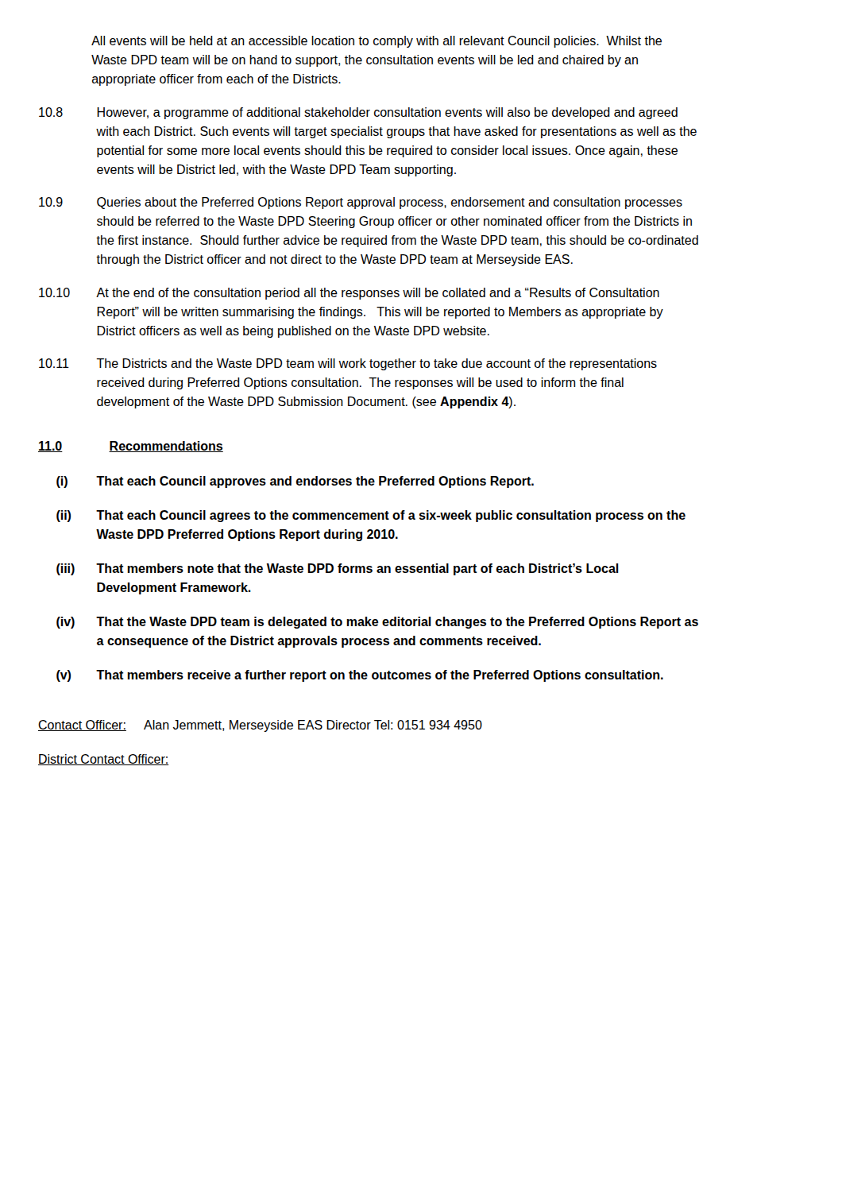All events will be held at an accessible location to comply with all relevant Council policies. Whilst the Waste DPD team will be on hand to support, the consultation events will be led and chaired by an appropriate officer from each of the Districts.
10.8
However, a programme of additional stakeholder consultation events will also be developed and agreed with each District. Such events will target specialist groups that have asked for presentations as well as the potential for some more local events should this be required to consider local issues. Once again, these events will be District led, with the Waste DPD Team supporting.
10.9
Queries about the Preferred Options Report approval process, endorsement and consultation processes should be referred to the Waste DPD Steering Group officer or other nominated officer from the Districts in the first instance. Should further advice be required from the Waste DPD team, this should be co-ordinated through the District officer and not direct to the Waste DPD team at Merseyside EAS.
10.10
At the end of the consultation period all the responses will be collated and a “Results of Consultation Report” will be written summarising the findings. This will be reported to Members as appropriate by District officers as well as being published on the Waste DPD website.
10.11
The Districts and the Waste DPD team will work together to take due account of the representations received during Preferred Options consultation. The responses will be used to inform the final development of the Waste DPD Submission Document. (see Appendix 4).
11.0 Recommendations
(i) That each Council approves and endorses the Preferred Options Report.
(ii) That each Council agrees to the commencement of a six-week public consultation process on the Waste DPD Preferred Options Report during 2010.
(iii) That members note that the Waste DPD forms an essential part of each District’s Local Development Framework.
(iv) That the Waste DPD team is delegated to make editorial changes to the Preferred Options Report as a consequence of the District approvals process and comments received.
(v) That members receive a further report on the outcomes of the Preferred Options consultation.
Contact Officer: Alan Jemmett, Merseyside EAS Director Tel: 0151 934 4950
District Contact Officer: